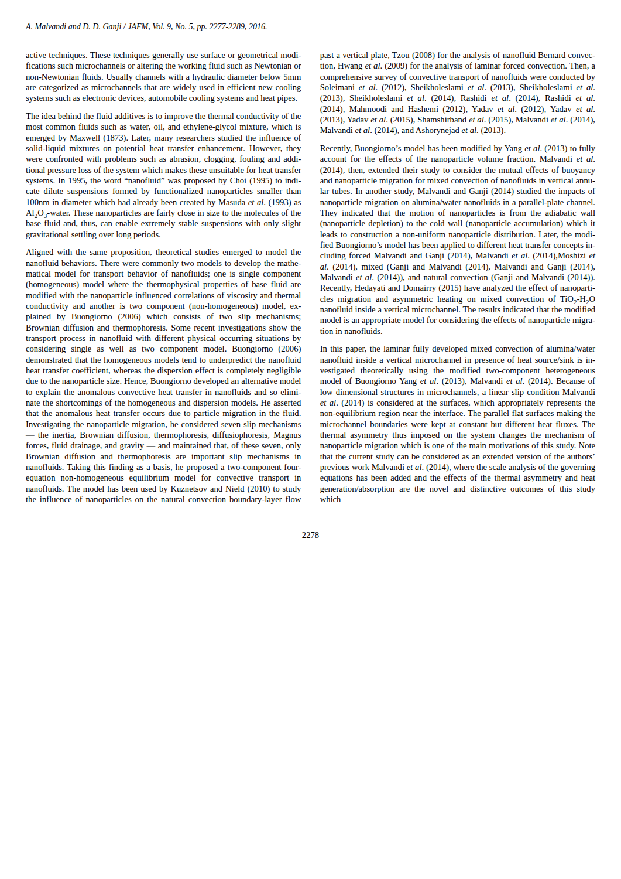A. Malvandi and D. D. Ganji / JAFM, Vol. 9, No. 5, pp. 2277-2289, 2016.
active techniques. These techniques generally use surface or geometrical modifications such microchannels or altering the working fluid such as Newtonian or non-Newtonian fluids. Usually channels with a hydraulic diameter below 5mm are categorized as microchannels that are widely used in efficient new cooling systems such as electronic devices, automobile cooling systems and heat pipes.
The idea behind the fluid additives is to improve the thermal conductivity of the most common fluids such as water, oil, and ethylene-glycol mixture, which is emerged by Maxwell (1873). Later, many researchers studied the influence of solid-liquid mixtures on potential heat transfer enhancement. However, they were confronted with problems such as abrasion, clogging, fouling and additional pressure loss of the system which makes these unsuitable for heat transfer systems. In 1995, the word “nanofluid” was proposed by Choi (1995) to indicate dilute suspensions formed by functionalized nanoparticles smaller than 100nm in diameter which had already been created by Masuda et al. (1993) as Al2O3-water. These nanoparticles are fairly close in size to the molecules of the base fluid and, thus, can enable extremely stable suspensions with only slight gravitational settling over long periods.
Aligned with the same proposition, theoretical studies emerged to model the nanofluid behaviors. There were commonly two models to develop the mathematical model for transport behavior of nanofluids; one is single component (homogeneous) model where the thermophysical properties of base fluid are modified with the nanoparticle influenced correlations of viscosity and thermal conductivity and another is two component (non-homogeneous) model, explained by Buongiorno (2006) which consists of two slip mechanisms; Brownian diffusion and thermophoresis. Some recent investigations show the transport process in nanofluid with different physical occurring situations by considering single as well as two component model. Buongiorno (2006) demonstrated that the homogeneous models tend to underpredict the nanofluid heat transfer coefficient, whereas the dispersion effect is completely negligible due to the nanoparticle size. Hence, Buongiorno developed an alternative model to explain the anomalous convective heat transfer in nanofluids and so eliminate the shortcomings of the homogeneous and dispersion models. He asserted that the anomalous heat transfer occurs due to particle migration in the fluid. Investigating the nanoparticle migration, he considered seven slip mechanisms — the inertia, Brownian diffusion, thermophoresis, diffusiophoresis, Magnus forces, fluid drainage, and gravity — and maintained that, of these seven, only Brownian diffusion and thermophoresis are important slip mechanisms in nanofluids. Taking this finding as a basis, he proposed a two-component four-equation non-homogeneous equilibrium model for convective transport in nanofluids. The model has been used by Kuznetsov and Nield (2010) to study the influence of nanoparticles on the natural convection boundary-layer flow past a vertical plate, Tzou (2008) for the analysis of nanofluid Bernard convection, Hwang et al. (2009) for the analysis of laminar forced convection. Then, a comprehensive survey of convective transport of nanofluids were conducted by Soleimani et al. (2012), Sheikholeslami et al. (2013), Sheikholeslami et al. (2013), Sheikholeslami et al. (2014), Rashidi et al. (2014), Rashidi et al. (2014), Mahmoodi and Hashemi (2012), Yadav et al. (2012), Yadav et al. (2013), Yadav et al. (2015), Shamshirband et al. (2015), Malvandi et al. (2014), Malvandi et al. (2014), and Ashorynejad et al. (2013).
Recently, Buongiorno’s model has been modified by Yang et al. (2013) to fully account for the effects of the nanoparticle volume fraction. Malvandi et al. (2014), then, extended their study to consider the mutual effects of buoyancy and nanoparticle migration for mixed convection of nanofluids in vertical annular tubes. In another study, Malvandi and Ganji (2014) studied the impacts of nanoparticle migration on alumina/water nanofluids in a parallel-plate channel. They indicated that the motion of nanoparticles is from the adiabatic wall (nanoparticle depletion) to the cold wall (nanoparticle accumulation) which it leads to construction a non-uniform nanoparticle distribution. Later, the modified Buongiorno’s model has been applied to different heat transfer concepts including forced Malvandi and Ganji (2014), Malvandi et al. (2014),Moshizi et al. (2014), mixed (Ganji and Malvandi (2014), Malvandi and Ganji (2014), Malvandi et al. (2014)), and natural convection (Ganji and Malvandi (2014)). Recently, Hedayati and Domairry (2015) have analyzed the effect of nanoparticles migration and asymmetric heating on mixed convection of TiO2-H2O nanofluid inside a vertical microchannel. The results indicated that the modified model is an appropriate model for considering the effects of nanoparticle migration in nanofluids.
In this paper, the laminar fully developed mixed convection of alumina/water nanofluid inside a vertical microchannel in presence of heat source/sink is investigated theoretically using the modified two-component heterogeneous model of Buongiorno Yang et al. (2013), Malvandi et al. (2014). Because of low dimensional structures in microchannels, a linear slip condition Malvandi et al. (2014) is considered at the surfaces, which appropriately represents the non-equilibrium region near the interface. The parallel flat surfaces making the microchannel boundaries were kept at constant but different heat fluxes. The thermal asymmetry thus imposed on the system changes the mechanism of nanoparticle migration which is one of the main motivations of this study. Note that the current study can be considered as an extended version of the authors’ previous work Malvandi et al. (2014), where the scale analysis of the governing equations has been added and the effects of the thermal asymmetry and heat generation/absorption are the novel and distinctive outcomes of this study which
2278